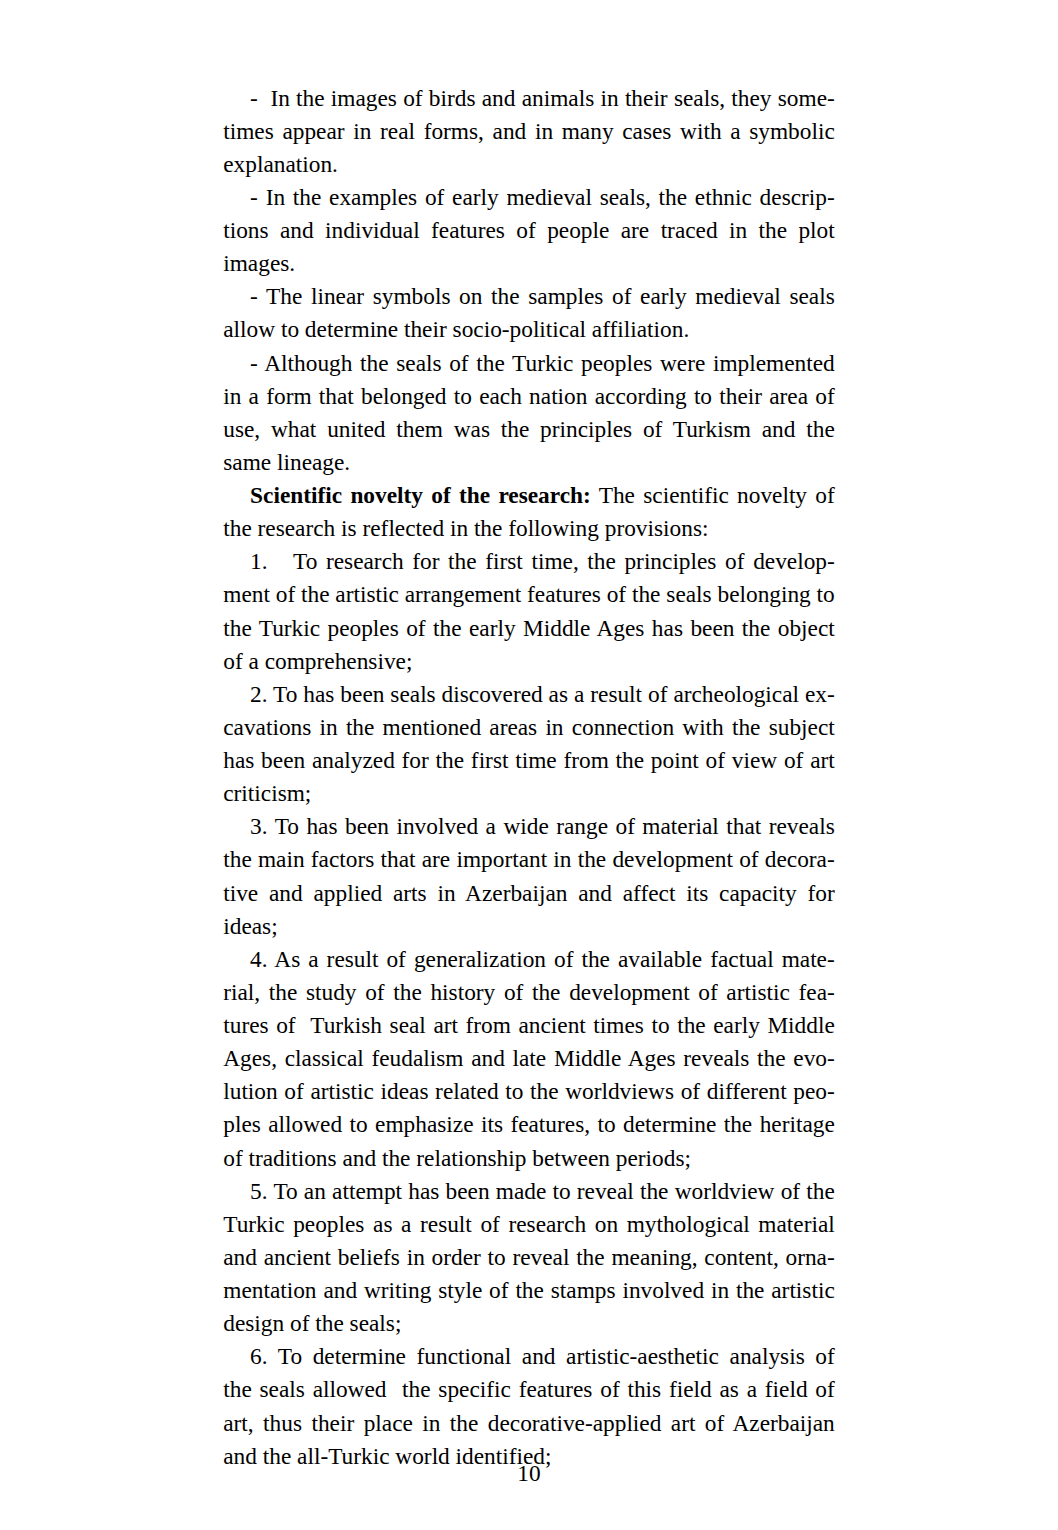- In the images of birds and animals in their seals, they sometimes appear in real forms, and in many cases with a symbolic explanation.
- In the examples of early medieval seals, the ethnic descriptions and individual features of people are traced in the plot images.
- The linear symbols on the samples of early medieval seals allow to determine their socio-political affiliation.
- Although the seals of the Turkic peoples were implemented in a form that belonged to each nation according to their area of use, what united them was the principles of Turkism and the same lineage.
Scientific novelty of the research: The scientific novelty of the research is reflected in the following provisions:
1. To research for the first time, the principles of development of the artistic arrangement features of the seals belonging to the Turkic peoples of the early Middle Ages has been the object of a comprehensive;
2. To has been seals discovered as a result of archeological excavations in the mentioned areas in connection with the subject has been analyzed for the first time from the point of view of art criticism;
3. To has been involved a wide range of material that reveals the main factors that are important in the development of decorative and applied arts in Azerbaijan and affect its capacity for ideas;
4. As a result of generalization of the available factual material, the study of the history of the development of artistic features of Turkish seal art from ancient times to the early Middle Ages, classical feudalism and late Middle Ages reveals the evolution of artistic ideas related to the worldviews of different peoples allowed to emphasize its features, to determine the heritage of traditions and the relationship between periods;
5. To an attempt has been made to reveal the worldview of the Turkic peoples as a result of research on mythological material and ancient beliefs in order to reveal the meaning, content, ornamentation and writing style of the stamps involved in the artistic design of the seals;
6. To determine functional and artistic-aesthetic analysis of the seals allowed the specific features of this field as a field of art, thus their place in the decorative-applied art of Azerbaijan and the all-Turkic world identified;
10